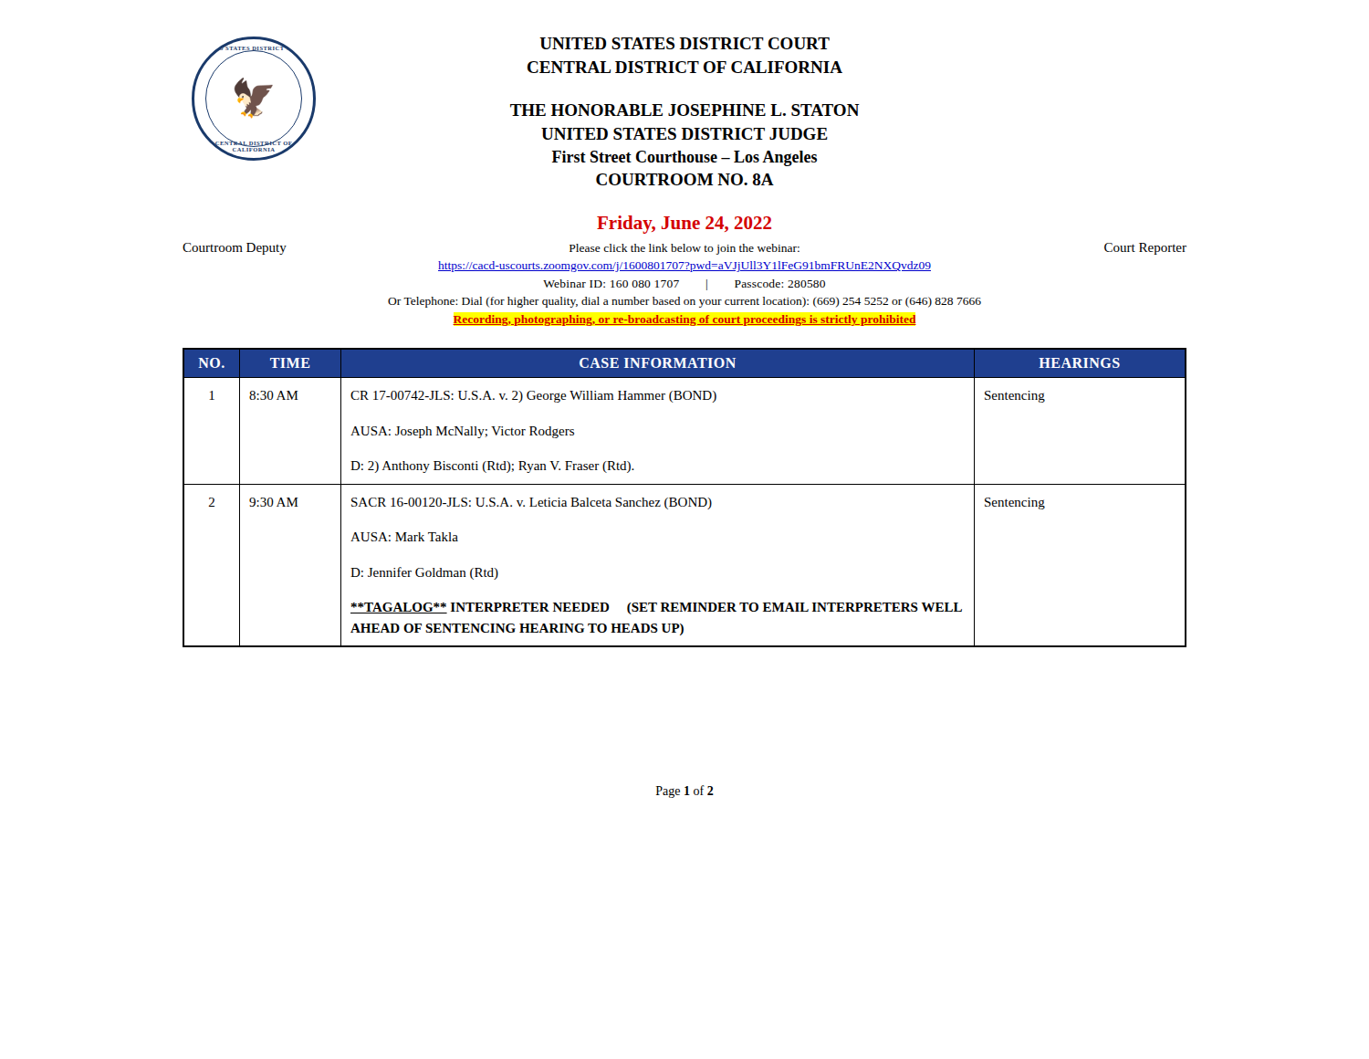UNITED STATES DISTRICT COURT
🦅
CENTRAL DISTRICT OF CALIFORNIA
UNITED STATES DISTRICT COURT
CENTRAL DISTRICT OF CALIFORNIA
THE HONORABLE JOSEPHINE L. STATON
UNITED STATES DISTRICT JUDGE
First Street Courthouse – Los Angeles
COURTROOM NO. 8A
Friday, June 24, 2022
Courtroom Deputy Court Reporter
Please click the link below to join the webinar:
https://cacd-uscourts.zoomgov.com/j/1600801707?pwd=aVJjUll3Y1lFeG91bmFRUnE2NXQvdz09
Webinar ID: 160 080 1707|Passcode: 280580
Or Telephone: Dial (for higher quality, dial a number based on your current location): (669) 254 5252 or (646) 828 7666
Recording, photographing, or re-broadcasting of court proceedings is strictly prohibited
| NO. | TIME | CASE INFORMATION | HEARINGS |
| --- | --- | --- | --- |
| 1 | 8:30 AM | CR 17-00742-JLS: U.S.A. v. 2) George William Hammer (BOND) AUSA: Joseph McNally; Victor Rodgers D: 2) Anthony Bisconti (Rtd); Ryan V. Fraser (Rtd). | Sentencing |
| 2 | 9:30 AM | SACR 16-00120-JLS: U.S.A. v. Leticia Balceta Sanchez (BOND) AUSA: Mark Takla D: Jennifer Goldman (Rtd) **TAGALOG** INTERPRETER NEEDED (SET REMINDER TO EMAIL INTERPRETERS WELL AHEAD OF SENTENCING HEARING TO HEADS UP) | Sentencing |
Page 1 of 2